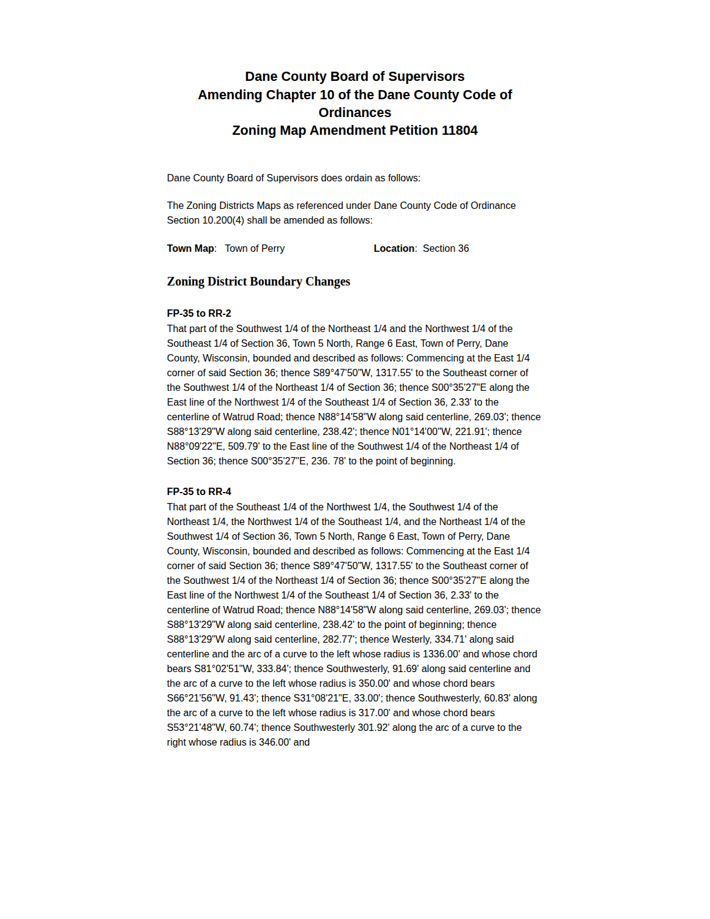Dane County Board of Supervisors Amending Chapter 10 of the Dane County Code of Ordinances Zoning Map Amendment Petition 11804
Dane County Board of Supervisors does ordain as follows:
The Zoning Districts Maps as referenced under Dane County Code of Ordinance Section 10.200(4) shall be amended as follows:
Town Map: Town of Perry
Location: Section 36
Zoning District Boundary Changes
FP-35 to RR-2
That part of the Southwest 1/4 of the Northeast 1/4 and the Northwest 1/4 of the Southeast 1/4 of Section 36, Town 5 North, Range 6 East, Town of Perry, Dane County, Wisconsin, bounded and described as follows: Commencing at the East 1/4 corner of said Section 36; thence S89°47'50"W, 1317.55' to the Southeast corner of the Southwest 1/4 of the Northeast 1/4 of Section 36; thence S00°35'27"E along the East line of the Northwest 1/4 of the Southeast 1/4 of Section 36, 2.33' to the centerline of Watrud Road; thence N88°14'58"W along said centerline, 269.03'; thence S88°13'29"W along said centerline, 238.42'; thence N01°14'00"W, 221.91'; thence N88°09'22"E, 509.79' to the East line of the Southwest 1/4 of the Northeast 1/4 of Section 36; thence S00°35'27"E, 236. 78' to the point of beginning.
FP-35 to RR-4
That part of the Southeast 1/4 of the Northwest 1/4, the Southwest 1/4 of the Northeast 1/4, the Northwest 1/4 of the Southeast 1/4, and the Northeast 1/4 of the Southwest 1/4 of Section 36, Town 5 North, Range 6 East, Town of Perry, Dane County, Wisconsin, bounded and described as follows: Commencing at the East 1/4 corner of said Section 36; thence S89°47'50"W, 1317.55' to the Southeast corner of the Southwest 1/4 of the Northeast 1/4 of Section 36; thence S00°35'27"E along the East line of the Northwest 1/4 of the Southeast 1/4 of Section 36, 2.33' to the centerline of Watrud Road; thence N88°14'58"W along said centerline, 269.03'; thence S88°13'29"W along said centerline, 238.42' to the point of beginning; thence S88°13'29"W along said centerline, 282.77'; thence Westerly, 334.71' along said centerline and the arc of a curve to the left whose radius is 1336.00' and whose chord bears S81°02'51"W, 333.84'; thence Southwesterly, 91.69' along said centerline and the arc of a curve to the left whose radius is 350.00' and whose chord bears S66°21'56"W, 91.43'; thence S31°08'21"E, 33.00'; thence Southwesterly, 60.83' along the arc of a curve to the left whose radius is 317.00' and whose chord bears S53°21'48"W, 60.74'; thence Southwesterly 301.92' along the arc of a curve to the right whose radius is 346.00' and